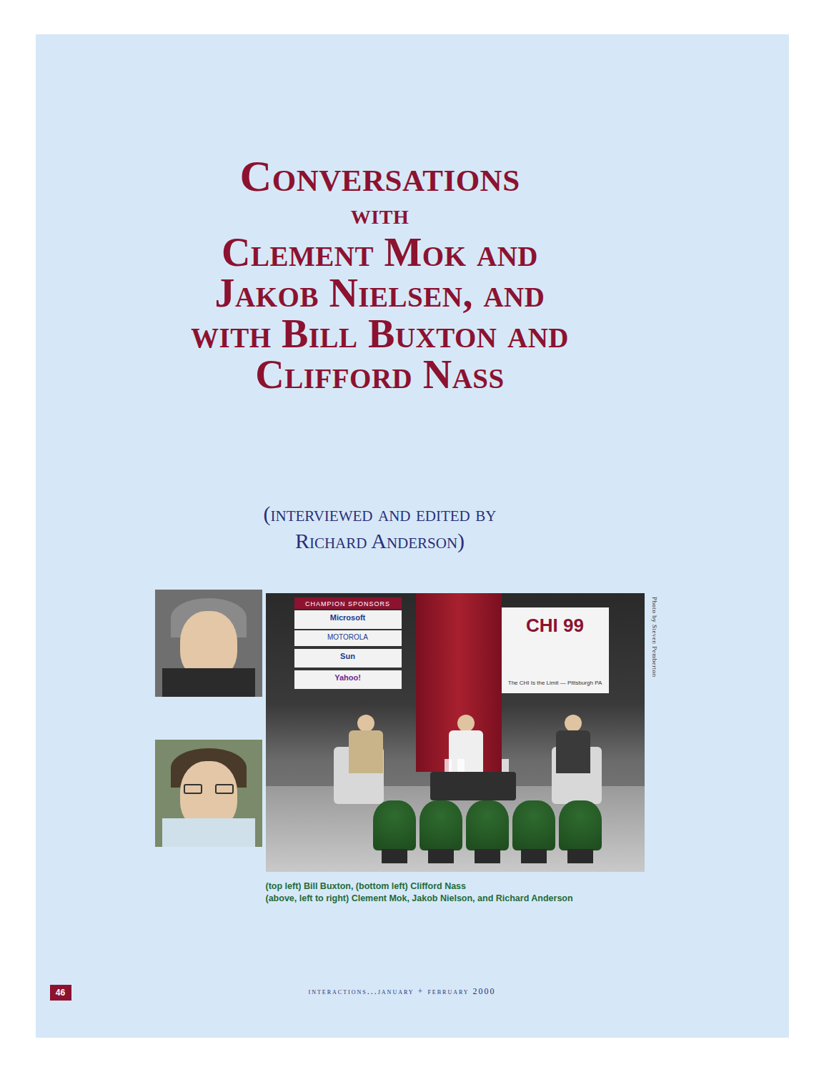Conversations with Clement Mok and Jakob Nielsen, and with Bill Buxton and Clifford Nass
(interviewed and edited by
Richard Anderson)
CHAMPION SPONSORS
Microsoft
MOTOROLA
Sun
Yahoo!
CHI 99 The CHI Is the Limit — Pittsburgh PA
Photo by Steven Pemberton
(top left) Bill Buxton, (bottom left) Clifford Nass
(above, left to right) Clement Mok, Jakob Nielson, and Richard Anderson
46
interactions...january + february 2000